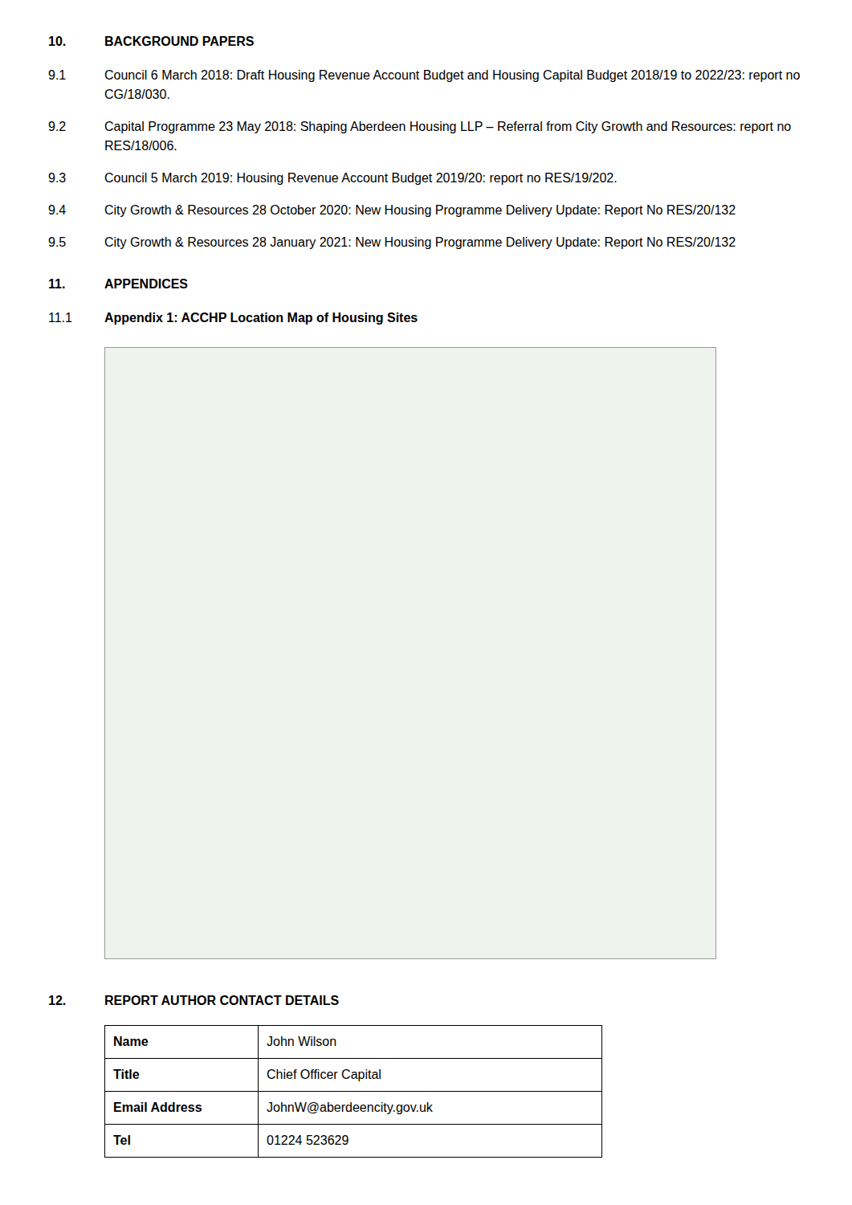10. BACKGROUND PAPERS
9.1 Council 6 March 2018: Draft Housing Revenue Account Budget and Housing Capital Budget 2018/19 to 2022/23: report no CG/18/030.
9.2 Capital Programme 23 May 2018: Shaping Aberdeen Housing LLP – Referral from City Growth and Resources: report no RES/18/006.
9.3 Council 5 March 2019: Housing Revenue Account Budget 2019/20: report no RES/19/202.
9.4 City Growth & Resources 28 October 2020: New Housing Programme Delivery Update: Report No RES/20/132
9.5 City Growth & Resources 28 January 2021: New Housing Programme Delivery Update: Report No RES/20/132
11. APPENDICES
11.1 Appendix 1: ACCHP Location Map of Housing Sites
12. REPORT AUTHOR CONTACT DETAILS
| Name | John Wilson |
| Title | Chief Officer Capital |
| Email Address | JohnW@aberdeencity.gov.uk |
| Tel | 01224 523629 |